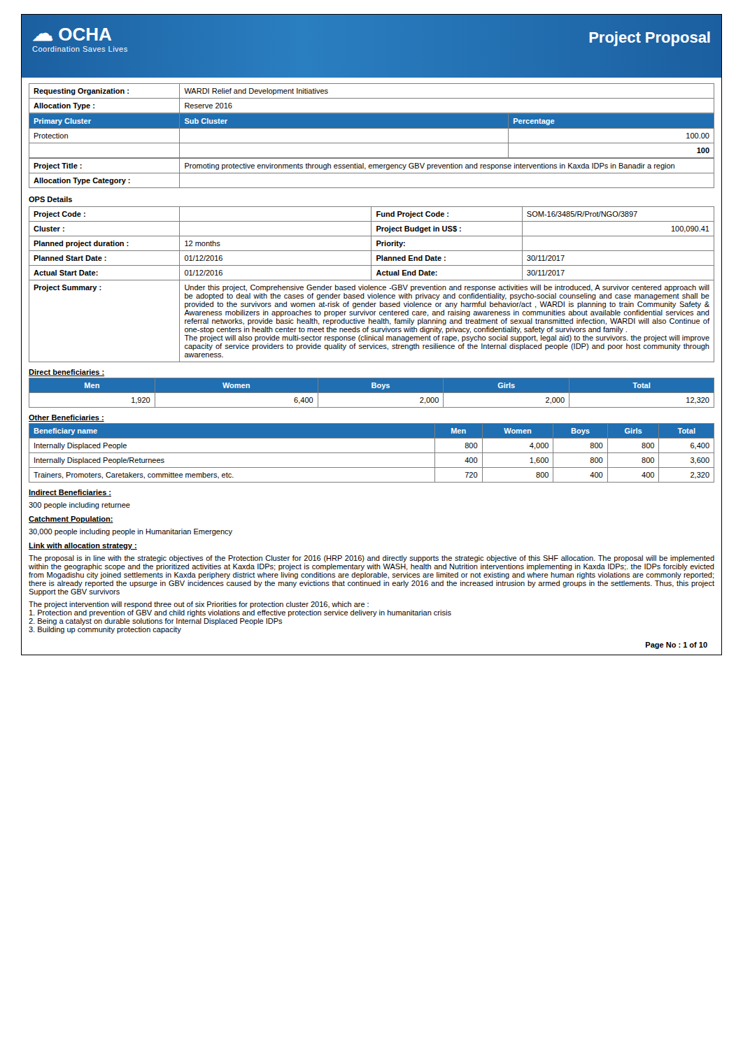☁ OCHA Coordination Saves Lives
Project Proposal
| Requesting Organization : | WARDI Relief and Development Initiatives |
| Allocation Type : | Reserve 2016 |
| Primary Cluster | Sub Cluster | Percentage |
| --- | --- | --- |
| Protection | | 100.00 |
| | | 100 |
| Project Title : | Promoting protective environments through essential, emergency GBV prevention and response interventions in Kaxda IDPs in Banadir a region |
| Allocation Type Category : | |
OPS Details
| Project Code : | | Fund Project Code : | SOM-16/3485/R/Prot/NGO/3897 |
| Cluster : | | Project Budget in US$ : | 100,090.41 |
| Planned project duration : | 12 months | Priority: | |
| Planned Start Date : | 01/12/2016 | Planned End Date : | 30/11/2017 |
| Actual Start Date: | 01/12/2016 | Actual End Date: | 30/11/2017 |
| Project Summary : | Under this project, Comprehensive Gender based violence -GBV prevention and response activities will be introduced, A survivor centered approach will be adopted to deal with the cases of gender based violence with privacy and confidentiality, psycho-social counseling and case management shall be provided to the survivors and women at-risk of gender based violence or any harmful behavior/act , WARDI is planning to train Community Safety & Awareness mobilizers in approaches to proper survivor centered care, and raising awareness in communities about available confidential services and referral networks, provide basic health, reproductive health, family planning and treatment of sexual transmitted infection, WARDI will also Continue of one-stop centers in health center to meet the needs of survivors with dignity, privacy, confidentiality, safety of survivors and family . The project will also provide multi-sector response (clinical management of rape, psycho social support, legal aid) to the survivors. the project will improve capacity of service providers to provide quality of services, strength resilience of the Internal displaced people (IDP) and poor host community through awareness. |
Direct beneficiaries :
| Men | Women | Boys | Girls | Total |
| --- | --- | --- | --- | --- |
| 1,920 | 6,400 | 2,000 | 2,000 | 12,320 |
Other Beneficiaries :
| Beneficiary name | Men | Women | Boys | Girls | Total |
| --- | --- | --- | --- | --- | --- |
| Internally Displaced People | 800 | 4,000 | 800 | 800 | 6,400 |
| Internally Displaced People/Returnees | 400 | 1,600 | 800 | 800 | 3,600 |
| Trainers, Promoters, Caretakers, committee members, etc. | 720 | 800 | 400 | 400 | 2,320 |
Indirect Beneficiaries :
300 people including returnee
Catchment Population:
30,000 people including people in Humanitarian Emergency
Link with allocation strategy :
The proposal is in line with the strategic objectives of the Protection Cluster for 2016 (HRP 2016) and directly supports the strategic objective of this SHF allocation. The proposal will be implemented within the geographic scope and the prioritized activities at Kaxda IDPs; project is complementary with WASH, health and Nutrition interventions implementing in Kaxda IDPs;. the IDPs forcibly evicted from Mogadishu city joined settlements in Kaxda periphery district where living conditions are deplorable, services are limited or not existing and where human rights violations are commonly reported; there is already reported the upsurge in GBV incidences caused by the many evictions that continued in early 2016 and the increased intrusion by armed groups in the settlements. Thus, this project Support the GBV survivors
The project intervention will respond three out of six Priorities for protection cluster 2016, which are :
1. Protection and prevention of GBV and child rights violations and effective protection service delivery in humanitarian crisis
2. Being a catalyst on durable solutions for Internal Displaced People IDPs
3. Building up community protection capacity
Page No : 1 of 10